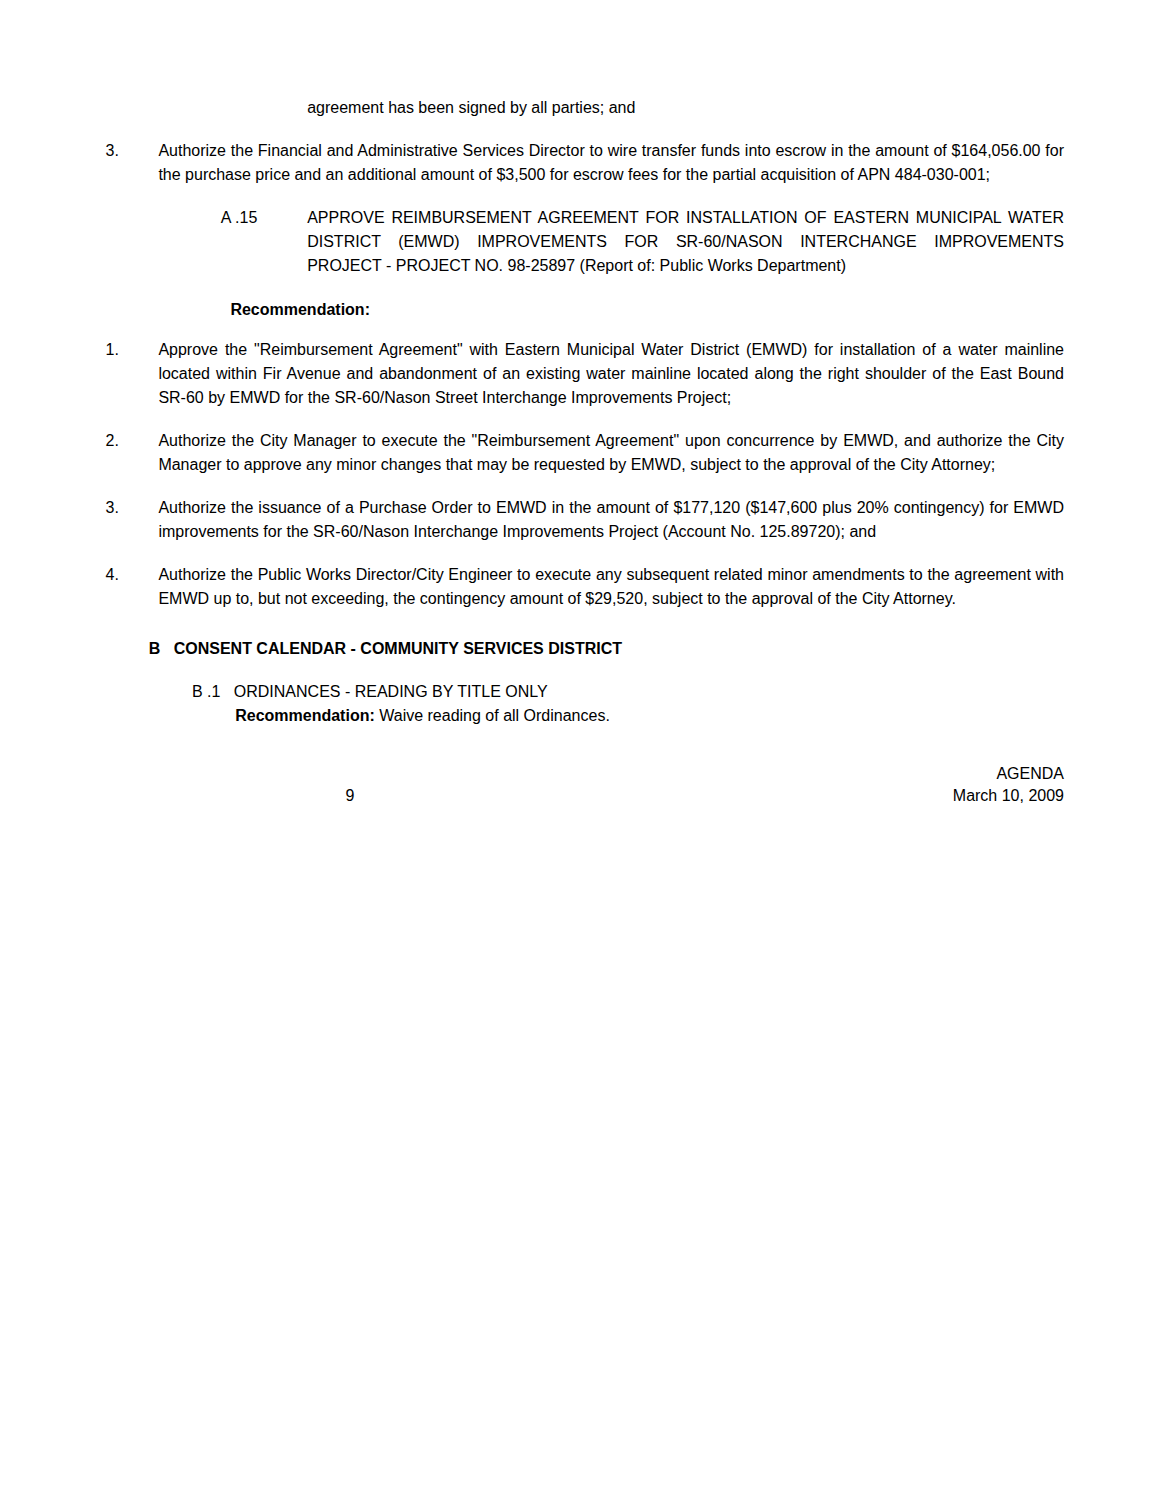agreement has been signed by all parties; and
3.
Authorize the Financial and Administrative Services Director to wire transfer funds into escrow in the amount of $164,056.00 for the purchase price and an additional amount of $3,500 for escrow fees for the partial acquisition of APN 484-030-001;
A .15
APPROVE REIMBURSEMENT AGREEMENT FOR INSTALLATION OF EASTERN MUNICIPAL WATER DISTRICT (EMWD) IMPROVEMENTS FOR SR-60/NASON INTERCHANGE IMPROVEMENTS PROJECT - PROJECT NO. 98-25897 (Report of: Public Works Department)
Recommendation:
1.
Approve the "Reimbursement Agreement" with Eastern Municipal Water District (EMWD) for installation of a water mainline located within Fir Avenue and abandonment of an existing water mainline located along the right shoulder of the East Bound SR-60 by EMWD for the SR-60/Nason Street Interchange Improvements Project;
2.
Authorize the City Manager to execute the "Reimbursement Agreement" upon concurrence by EMWD, and authorize the City Manager to approve any minor changes that may be requested by EMWD, subject to the approval of the City Attorney;
3.
Authorize the issuance of a Purchase Order to EMWD in the amount of $177,120 ($147,600 plus 20% contingency) for EMWD improvements for the SR-60/Nason Interchange Improvements Project (Account No. 125.89720); and
4.
Authorize the Public Works Director/City Engineer to execute any subsequent related minor amendments to the agreement with EMWD up to, but not exceeding, the contingency amount of $29,520, subject to the approval of the City Attorney.
B CONSENT CALENDAR - COMMUNITY SERVICES DISTRICT
B .1 ORDINANCES - READING BY TITLE ONLY
Recommendation: Waive reading of all Ordinances.
9
AGENDA
March 10, 2009